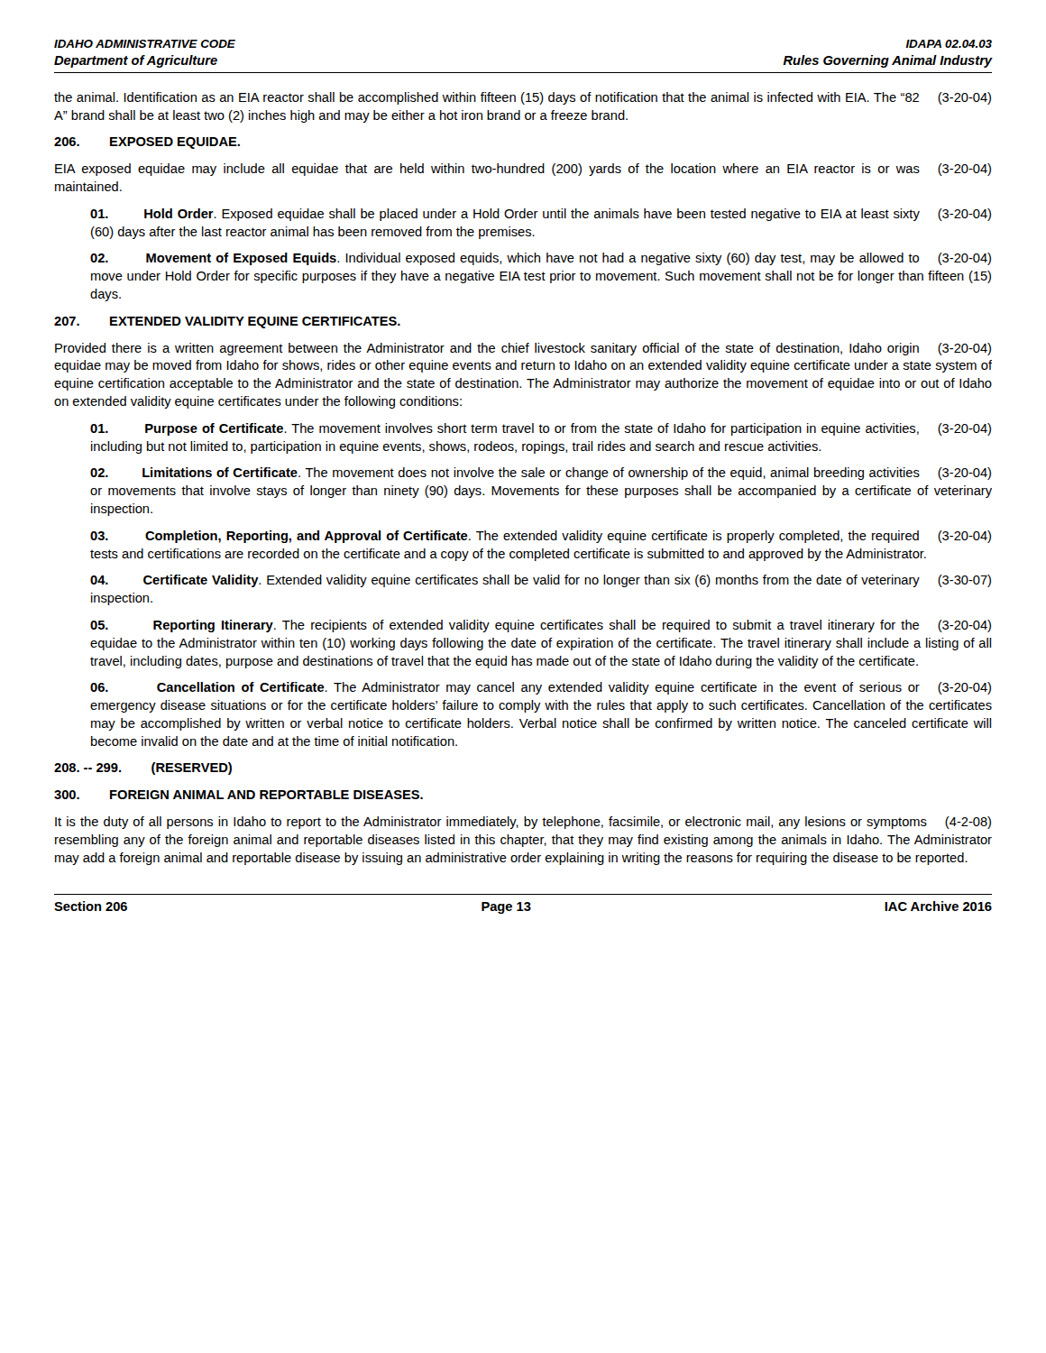IDAHO ADMINISTRATIVE CODE
IDAPA 02.04.03
Department of Agriculture
Rules Governing Animal Industry
(3-20-04) the animal. Identification as an EIA reactor shall be accomplished within fifteen (15) days of notification that the animal is infected with EIA. The “82 A” brand shall be at least two (2) inches high and may be either a hot iron brand or a freeze brand.
206. EXPOSED EQUIDAE.
(3-20-04) EIA exposed equidae may include all equidae that are held within two-hundred (200) yards of the location where an EIA reactor is or was maintained.
(3-20-04) 01. Hold Order. Exposed equidae shall be placed under a Hold Order until the animals have been tested negative to EIA at least sixty (60) days after the last reactor animal has been removed from the premises.
(3-20-04) 02. Movement of Exposed Equids. Individual exposed equids, which have not had a negative sixty (60) day test, may be allowed to move under Hold Order for specific purposes if they have a negative EIA test prior to movement. Such movement shall not be for longer than fifteen (15) days.
207. EXTENDED VALIDITY EQUINE CERTIFICATES.
(3-20-04) Provided there is a written agreement between the Administrator and the chief livestock sanitary official of the state of destination, Idaho origin equidae may be moved from Idaho for shows, rides or other equine events and return to Idaho on an extended validity equine certificate under a state system of equine certification acceptable to the Administrator and the state of destination. The Administrator may authorize the movement of equidae into or out of Idaho on extended validity equine certificates under the following conditions:
(3-20-04) 01. Purpose of Certificate. The movement involves short term travel to or from the state of Idaho for participation in equine activities, including but not limited to, participation in equine events, shows, rodeos, ropings, trail rides and search and rescue activities.
(3-20-04) 02. Limitations of Certificate. The movement does not involve the sale or change of ownership of the equid, animal breeding activities or movements that involve stays of longer than ninety (90) days. Movements for these purposes shall be accompanied by a certificate of veterinary inspection.
(3-20-04) 03. Completion, Reporting, and Approval of Certificate. The extended validity equine certificate is properly completed, the required tests and certifications are recorded on the certificate and a copy of the completed certificate is submitted to and approved by the Administrator.
(3-30-07) 04. Certificate Validity. Extended validity equine certificates shall be valid for no longer than six (6) months from the date of veterinary inspection.
(3-20-04) 05. Reporting Itinerary. The recipients of extended validity equine certificates shall be required to submit a travel itinerary for the equidae to the Administrator within ten (10) working days following the date of expiration of the certificate. The travel itinerary shall include a listing of all travel, including dates, purpose and destinations of travel that the equid has made out of the state of Idaho during the validity of the certificate.
(3-20-04) 06. Cancellation of Certificate. The Administrator may cancel any extended validity equine certificate in the event of serious or emergency disease situations or for the certificate holders’ failure to comply with the rules that apply to such certificates. Cancellation of the certificates may be accomplished by written or verbal notice to certificate holders. Verbal notice shall be confirmed by written notice. The canceled certificate will become invalid on the date and at the time of initial notification.
208. -- 299. (RESERVED)
300. FOREIGN ANIMAL AND REPORTABLE DISEASES.
(4-2-08) It is the duty of all persons in Idaho to report to the Administrator immediately, by telephone, facsimile, or electronic mail, any lesions or symptoms resembling any of the foreign animal and reportable diseases listed in this chapter, that they may find existing among the animals in Idaho. The Administrator may add a foreign animal and reportable disease by issuing an administrative order explaining in writing the reasons for requiring the disease to be reported.
Section 206
Page 13
IAC Archive 2016